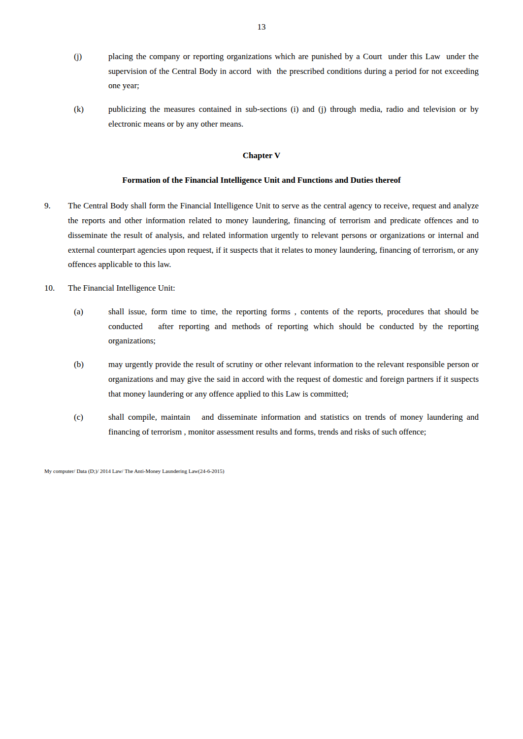13
(j)
placing the company or reporting organizations which are punished by a Court under this Law under the supervision of the Central Body in accord with the prescribed conditions during a period for not exceeding one year;
(k)
publicizing the measures contained in sub-sections (i) and (j) through media, radio and television or by electronic means or by any other means.
Chapter V
Formation of the Financial Intelligence Unit and Functions and Duties thereof
9.
The Central Body shall form the Financial Intelligence Unit to serve as the central agency to receive, request and analyze the reports and other information related to money laundering, financing of terrorism and predicate offences and to disseminate the result of analysis, and related information urgently to relevant persons or organizations or internal and external counterpart agencies upon request, if it suspects that it relates to money laundering, financing of terrorism, or any offences applicable to this law.
10.
The Financial Intelligence Unit:
(a)
shall issue, form time to time, the reporting forms , contents of the reports, procedures that should be conducted after reporting and methods of reporting which should be conducted by the reporting organizations;
(b)
may urgently provide the result of scrutiny or other relevant information to the relevant responsible person or organizations and may give the said in accord with the request of domestic and foreign partners if it suspects that money laundering or any offence applied to this Law is committed;
(c)
shall compile, maintain and disseminate information and statistics on trends of money laundering and financing of terrorism , monitor assessment results and forms, trends and risks of such offence;
My computer/ Data (D;)/ 2014 Law/ The Anti-Money Laundering Law(24-6-2015)